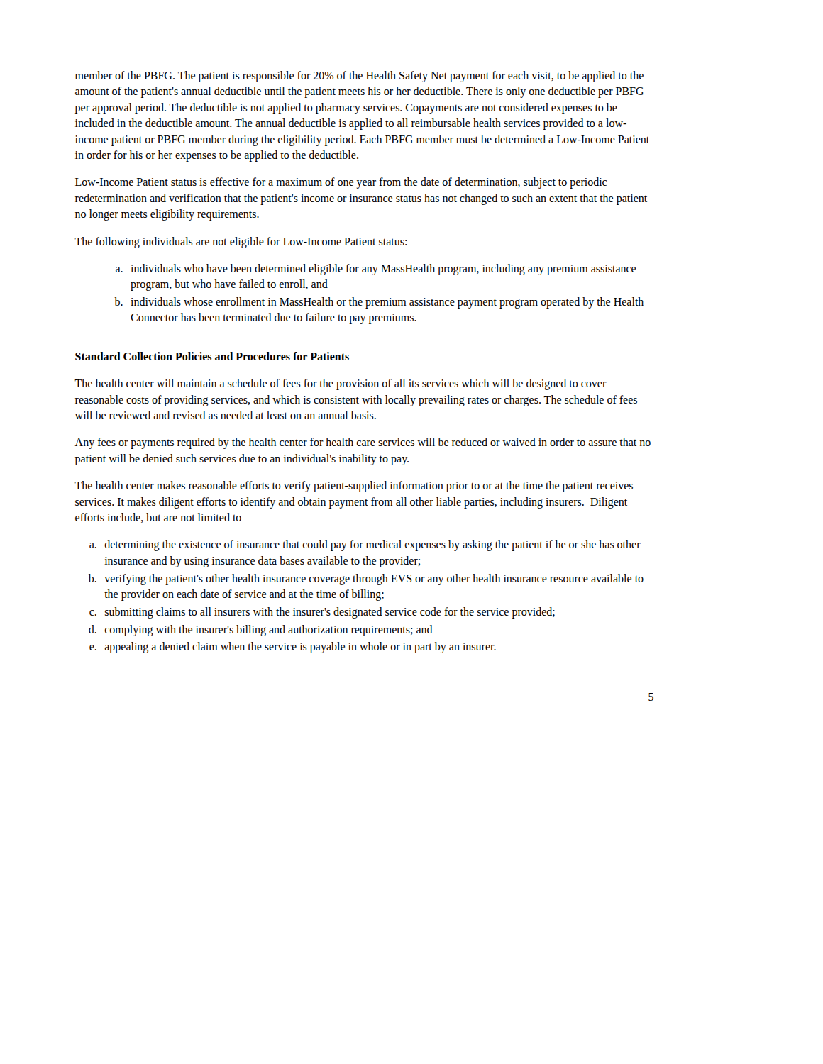member of the PBFG. The patient is responsible for 20% of the Health Safety Net payment for each visit, to be applied to the amount of the patient's annual deductible until the patient meets his or her deductible. There is only one deductible per PBFG per approval period. The deductible is not applied to pharmacy services. Copayments are not considered expenses to be included in the deductible amount. The annual deductible is applied to all reimbursable health services provided to a low-income patient or PBFG member during the eligibility period. Each PBFG member must be determined a Low-Income Patient in order for his or her expenses to be applied to the deductible.
Low-Income Patient status is effective for a maximum of one year from the date of determination, subject to periodic redetermination and verification that the patient's income or insurance status has not changed to such an extent that the patient no longer meets eligibility requirements.
The following individuals are not eligible for Low-Income Patient status:
individuals who have been determined eligible for any MassHealth program, including any premium assistance program, but who have failed to enroll, and
individuals whose enrollment in MassHealth or the premium assistance payment program operated by the Health Connector has been terminated due to failure to pay premiums.
Standard Collection Policies and Procedures for Patients
The health center will maintain a schedule of fees for the provision of all its services which will be designed to cover reasonable costs of providing services, and which is consistent with locally prevailing rates or charges. The schedule of fees will be reviewed and revised as needed at least on an annual basis.
Any fees or payments required by the health center for health care services will be reduced or waived in order to assure that no patient will be denied such services due to an individual's inability to pay.
The health center makes reasonable efforts to verify patient-supplied information prior to or at the time the patient receives services. It makes diligent efforts to identify and obtain payment from all other liable parties, including insurers. Diligent efforts include, but are not limited to
determining the existence of insurance that could pay for medical expenses by asking the patient if he or she has other insurance and by using insurance data bases available to the provider;
verifying the patient's other health insurance coverage through EVS or any other health insurance resource available to the provider on each date of service and at the time of billing;
submitting claims to all insurers with the insurer's designated service code for the service provided;
complying with the insurer's billing and authorization requirements; and
appealing a denied claim when the service is payable in whole or in part by an insurer.
5